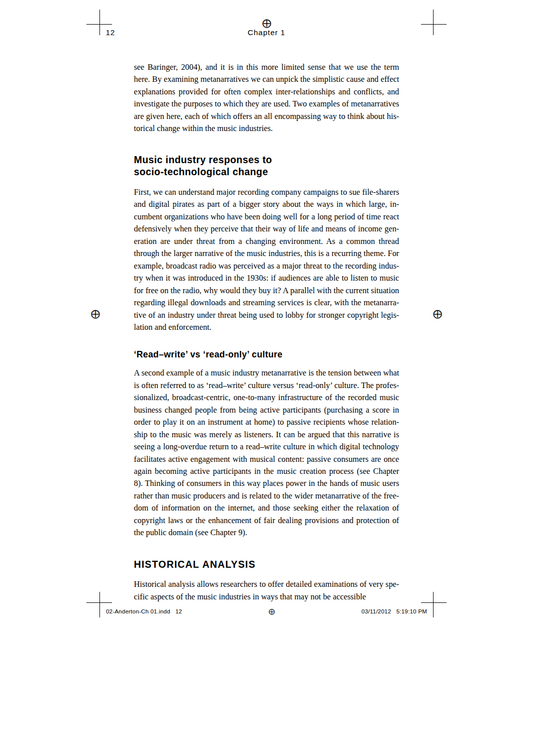⨁ ⨁ ⨁
12 Chapter 1
see Baringer, 2004), and it is in this more limited sense that we use the term here. By examining metanarratives we can unpick the simplistic cause and effect explanations provided for often complex inter-relationships and conflicts, and investigate the purposes to which they are used. Two examples of metanarratives are given here, each of which offers an all encompassing way to think about historical change within the music industries.
Music industry responses to
socio-technological change
First, we can understand major recording company campaigns to sue file-sharers and digital pirates as part of a bigger story about the ways in which large, incumbent organizations who have been doing well for a long period of time react defensively when they perceive that their way of life and means of income generation are under threat from a changing environment. As a common thread through the larger narrative of the music industries, this is a recurring theme. For example, broadcast radio was perceived as a major threat to the recording industry when it was introduced in the 1930s: if audiences are able to listen to music for free on the radio, why would they buy it? A parallel with the current situation regarding illegal downloads and streaming services is clear, with the metanarrative of an industry under threat being used to lobby for stronger copyright legislation and enforcement.
‘Read–write’ vs ‘read-only’ culture
A second example of a music industry metanarrative is the tension between what is often referred to as ‘read–write’ culture versus ‘read-only’ culture. The professionalized, broadcast-centric, one-to-many infrastructure of the recorded music business changed people from being active participants (purchasing a score in order to play it on an instrument at home) to passive recipients whose relationship to the music was merely as listeners. It can be argued that this narrative is seeing a long-overdue return to a read–write culture in which digital technology facilitates active engagement with musical content: passive consumers are once again becoming active participants in the music creation process (see Chapter 8). Thinking of consumers in this way places power in the hands of music users rather than music producers and is related to the wider metanarrative of the freedom of information on the internet, and those seeking either the relaxation of copyright laws or the enhancement of fair dealing provisions and protection of the public domain (see Chapter 9).
HISTORICAL ANALYSIS
Historical analysis allows researchers to offer detailed examinations of very specific aspects of the music industries in ways that may not be accessible
02-Anderton-Ch 01.indd 12 ⨁ 03/11/2012 5:19:10 PM